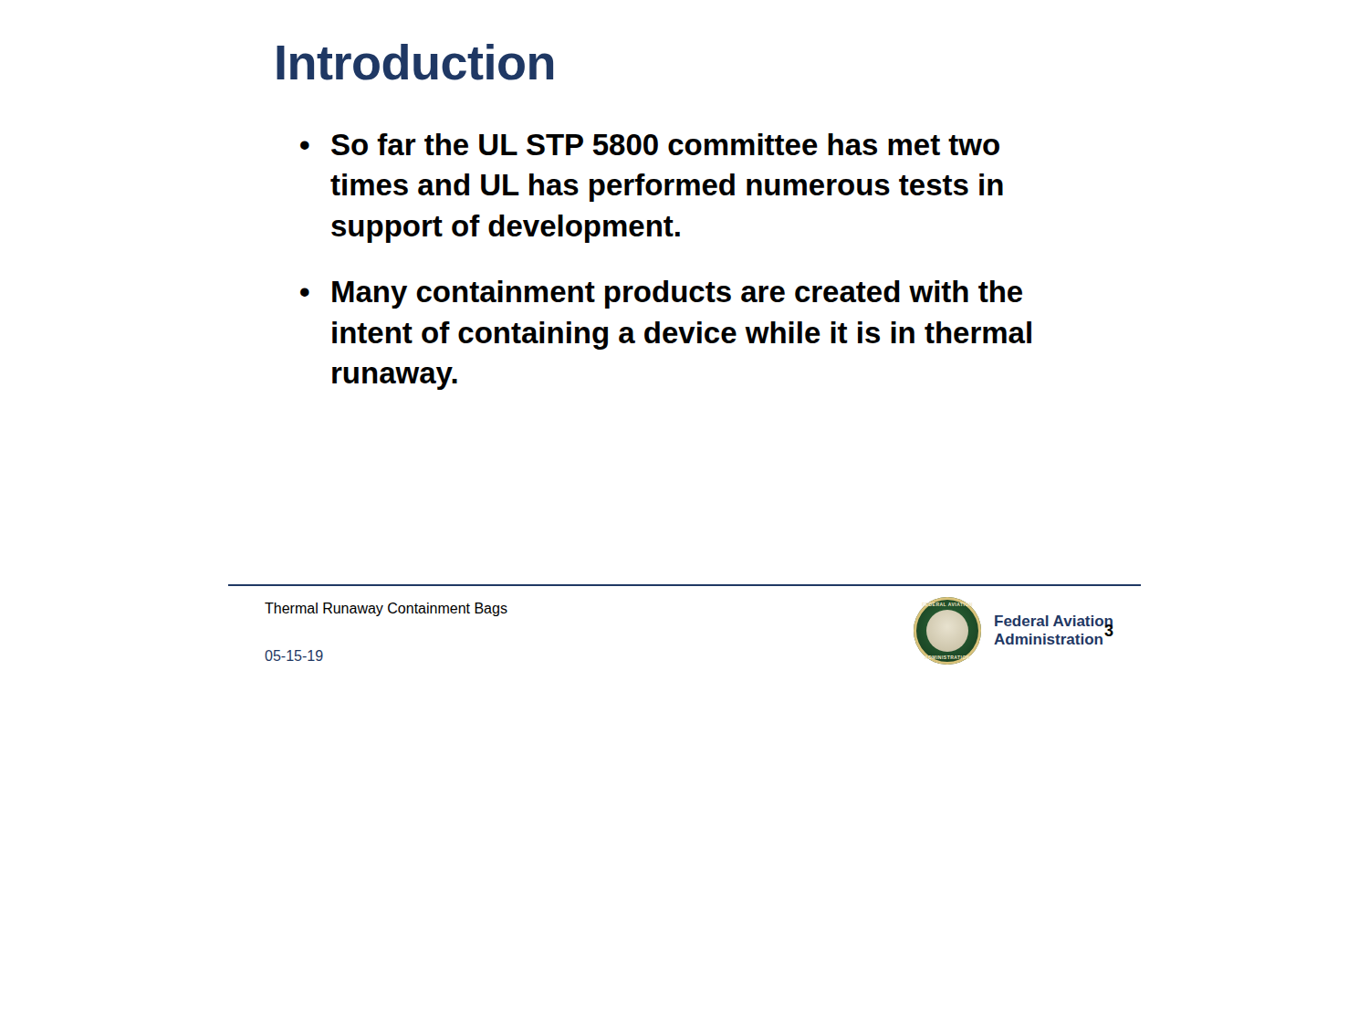Introduction
So far the UL STP 5800 committee has met two times and UL has performed numerous tests in support of development.
Many containment products are created with the intent of containing a device while it is in thermal runaway.
Thermal Runaway Containment Bags
05-15-19
FEDERAL AVIATION
ADMINISTRATION
Federal Aviation
Administration
3